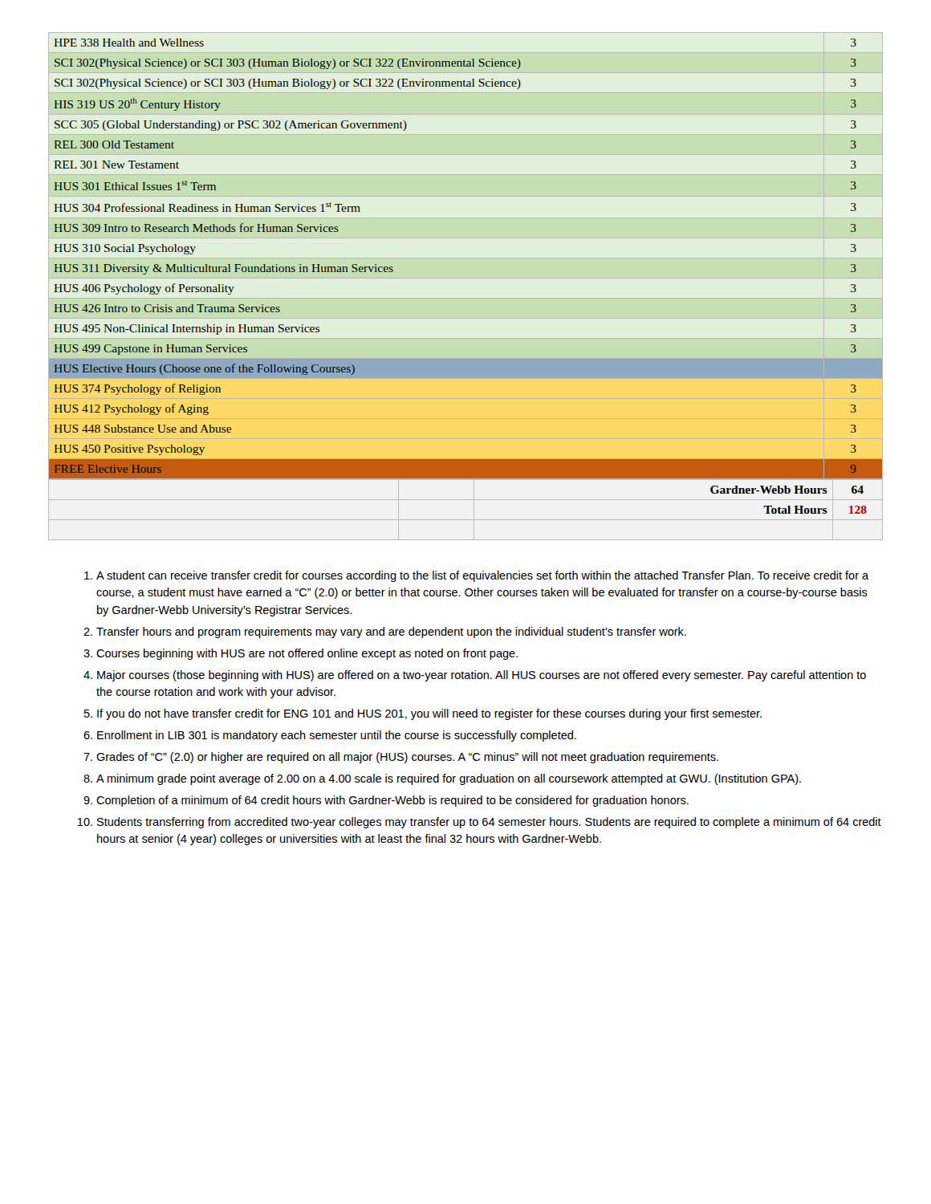| HPE 338 Health and Wellness | 3 |
| SCI 302(Physical Science) or SCI 303 (Human Biology) or SCI 322 (Environmental Science) | 3 |
| SCI 302(Physical Science) or SCI 303 (Human Biology) or SCI 322 (Environmental Science) | 3 |
| HIS 319 US 20 th Century History | 3 |
| SCC 305 (Global Understanding) or PSC 302 (American Government) | 3 |
| REL 300 Old Testament | 3 |
| REL 301 New Testament | 3 |
| HUS 301 Ethical Issues 1 st Term | 3 |
| HUS 304 Professional Readiness in Human Services 1 st Term | 3 |
| HUS 309 Intro to Research Methods for Human Services | 3 |
| HUS 310 Social Psychology | 3 |
| HUS 311 Diversity & Multicultural Foundations in Human Services | 3 |
| HUS 406 Psychology of Personality | 3 |
| HUS 426 Intro to Crisis and Trauma Services | 3 |
| HUS 495 Non-Clinical Internship in Human Services | 3 |
| HUS 499 Capstone in Human Services | 3 |
| HUS Elective Hours (Choose one of the Following Courses) | |
| HUS 374 Psychology of Religion | 3 |
| HUS 412 Psychology of Aging | 3 |
| HUS 448 Substance Use and Abuse | 3 |
| HUS 450 Positive Psychology | 3 |
| FREE Elective Hours | 9 |
| | | Gardner-Webb Hours | 64 |
| | | Total Hours | 128 |
A student can receive transfer credit for courses according to the list of equivalencies set forth within the attached Transfer Plan. To receive credit for a course, a student must have earned a “C” (2.0) or better in that course. Other courses taken will be evaluated for transfer on a course-by-course basis by Gardner-Webb University’s Registrar Services.
Transfer hours and program requirements may vary and are dependent upon the individual student’s transfer work.
Courses beginning with HUS are not offered online except as noted on front page.
Major courses (those beginning with HUS) are offered on a two-year rotation. All HUS courses are not offered every semester. Pay careful attention to the course rotation and work with your advisor.
If you do not have transfer credit for ENG 101 and HUS 201, you will need to register for these courses during your first semester.
Enrollment in LIB 301 is mandatory each semester until the course is successfully completed.
Grades of “C” (2.0) or higher are required on all major (HUS) courses. A “C minus” will not meet graduation requirements.
A minimum grade point average of 2.00 on a 4.00 scale is required for graduation on all coursework attempted at GWU. (Institution GPA).
Completion of a minimum of 64 credit hours with Gardner-Webb is required to be considered for graduation honors.
Students transferring from accredited two-year colleges may transfer up to 64 semester hours. Students are required to complete a minimum of 64 credit hours at senior (4 year) colleges or universities with at least the final 32 hours with Gardner-Webb.